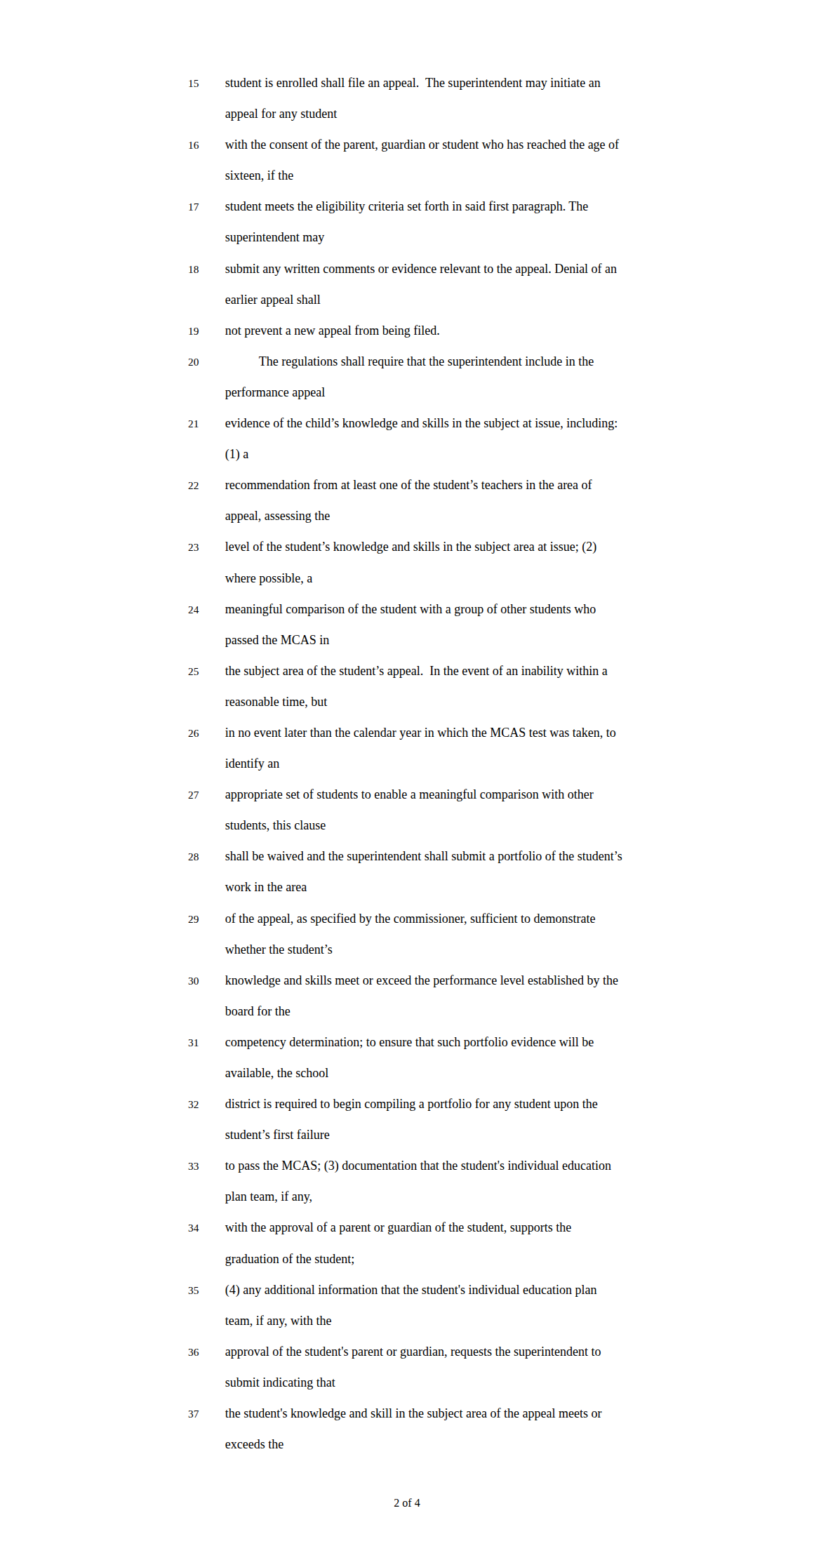15 student is enrolled shall file an appeal. The superintendent may initiate an appeal for any student
16 with the consent of the parent, guardian or student who has reached the age of sixteen, if the
17 student meets the eligibility criteria set forth in said first paragraph. The superintendent may
18 submit any written comments or evidence relevant to the appeal. Denial of an earlier appeal shall
19 not prevent a new appeal from being filed.
20 The regulations shall require that the superintendent include in the performance appeal
21 evidence of the child’s knowledge and skills in the subject at issue, including: (1) a
22 recommendation from at least one of the student’s teachers in the area of appeal, assessing the
23 level of the student’s knowledge and skills in the subject area at issue; (2) where possible, a
24 meaningful comparison of the student with a group of other students who passed the MCAS in
25 the subject area of the student’s appeal. In the event of an inability within a reasonable time, but
26 in no event later than the calendar year in which the MCAS test was taken, to identify an
27 appropriate set of students to enable a meaningful comparison with other students, this clause
28 shall be waived and the superintendent shall submit a portfolio of the student’s work in the area
29 of the appeal, as specified by the commissioner, sufficient to demonstrate whether the student’s
30 knowledge and skills meet or exceed the performance level established by the board for the
31 competency determination; to ensure that such portfolio evidence will be available, the school
32 district is required to begin compiling a portfolio for any student upon the student’s first failure
33 to pass the MCAS; (3) documentation that the student's individual education plan team, if any,
34 with the approval of a parent or guardian of the student, supports the graduation of the student;
35(4) any additional information that the student's individual education plan team, if any, with the
36 approval of the student's parent or guardian, requests the superintendent to submit indicating that
37 the student's knowledge and skill in the subject area of the appeal meets or exceeds the
2 of 4